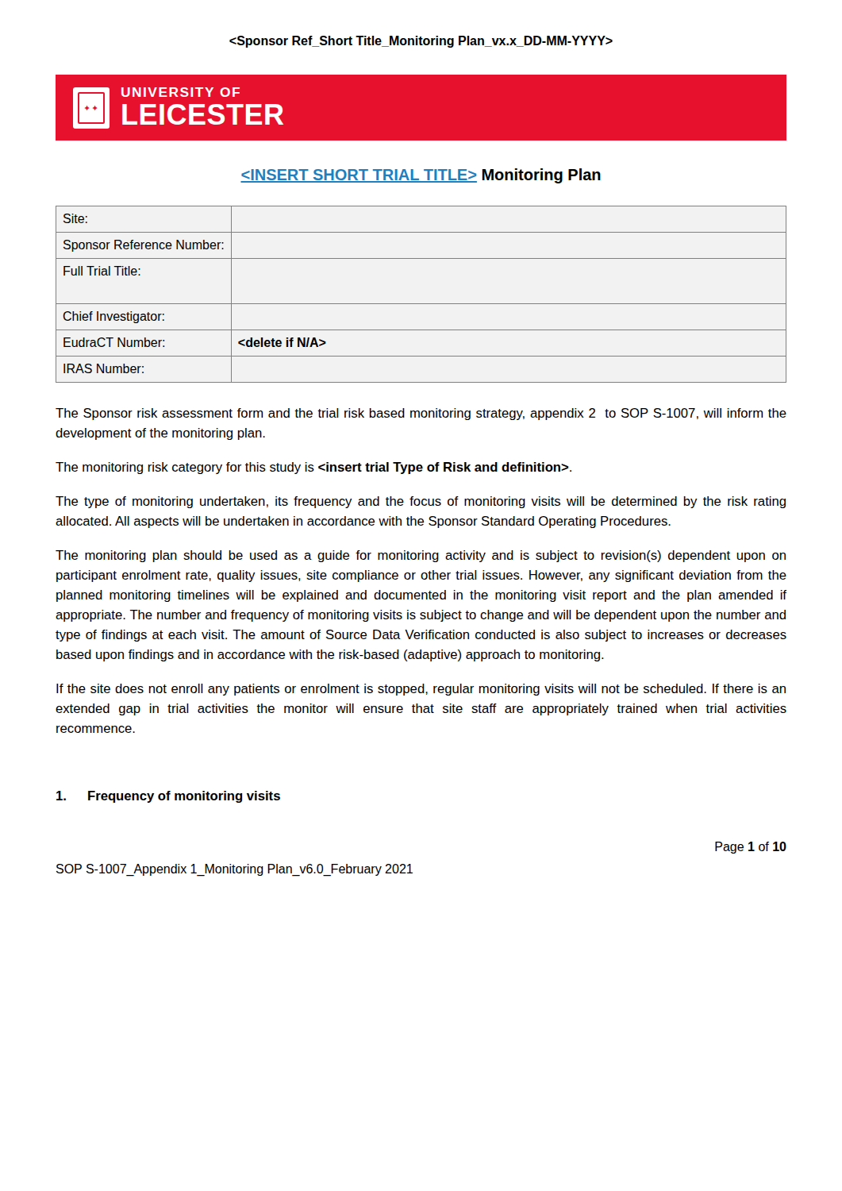<Sponsor Ref_Short Title_Monitoring Plan_vx.x_DD-MM-YYYY>
UNIVERSITY OF LEICESTER
<INSERT SHORT TRIAL TITLE> Monitoring Plan
| Site: | |
| Sponsor Reference Number: | |
| Full Trial Title: | |
| Chief Investigator: | |
| EudraCT Number: | <delete if N/A> |
| IRAS Number: | |
The Sponsor risk assessment form and the trial risk based monitoring strategy, appendix 2 to SOP S-1007, will inform the development of the monitoring plan.
The monitoring risk category for this study is <insert trial Type of Risk and definition>.
The type of monitoring undertaken, its frequency and the focus of monitoring visits will be determined by the risk rating allocated. All aspects will be undertaken in accordance with the Sponsor Standard Operating Procedures.
The monitoring plan should be used as a guide for monitoring activity and is subject to revision(s) dependent upon on participant enrolment rate, quality issues, site compliance or other trial issues. However, any significant deviation from the planned monitoring timelines will be explained and documented in the monitoring visit report and the plan amended if appropriate. The number and frequency of monitoring visits is subject to change and will be dependent upon the number and type of findings at each visit. The amount of Source Data Verification conducted is also subject to increases or decreases based upon findings and in accordance with the risk-based (adaptive) approach to monitoring.
If the site does not enroll any patients or enrolment is stopped, regular monitoring visits will not be scheduled. If there is an extended gap in trial activities the monitor will ensure that site staff are appropriately trained when trial activities recommence.
1. Frequency of monitoring visits
Page 1 of 10
SOP S-1007_Appendix 1_Monitoring Plan_v6.0_February 2021